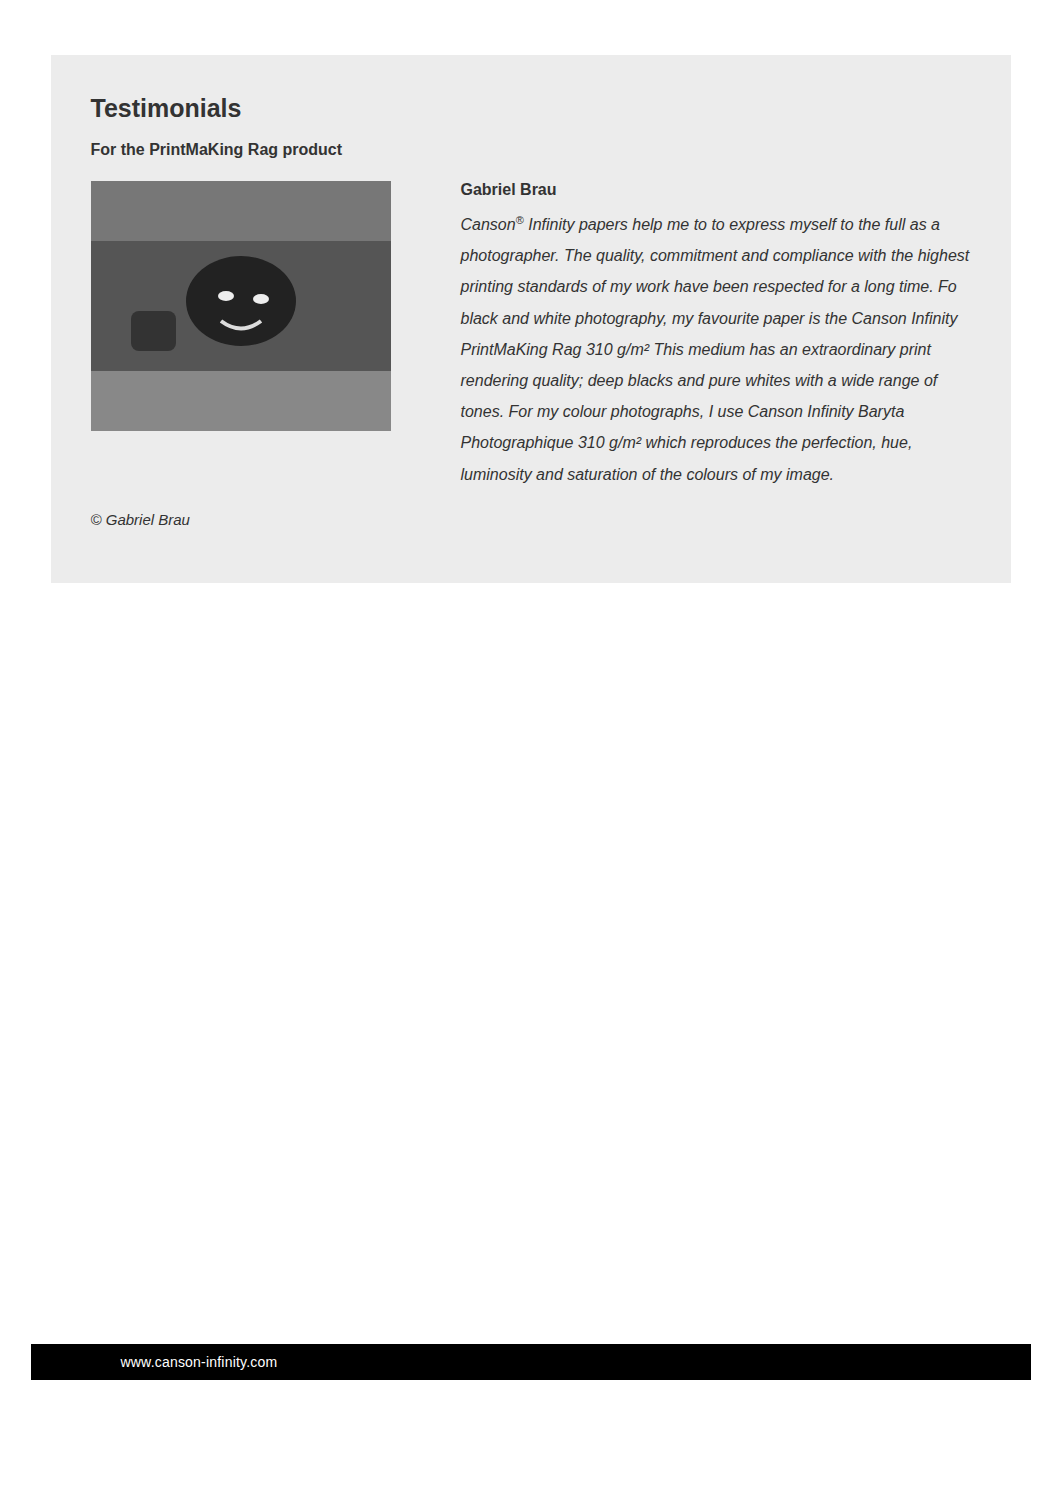Testimonials
For the PrintMaKing Rag product
© Gabriel Brau
Gabriel Brau
Canson® Infinity papers help me to to express myself to the full as a photographer. The quality, commitment and compliance with the highest printing standards of my work have been respected for a long time. Fo black and white photography, my favourite paper is the Canson Infinity PrintMaKing Rag 310 g/m² This medium has an extraordinary print rendering quality; deep blacks and pure whites with a wide range of tones. For my colour photographs, I use Canson Infinity Baryta Photographique 310 g/m² which reproduces the perfection, hue, luminosity and saturation of the colours of my image.
www.canson-infinity.com